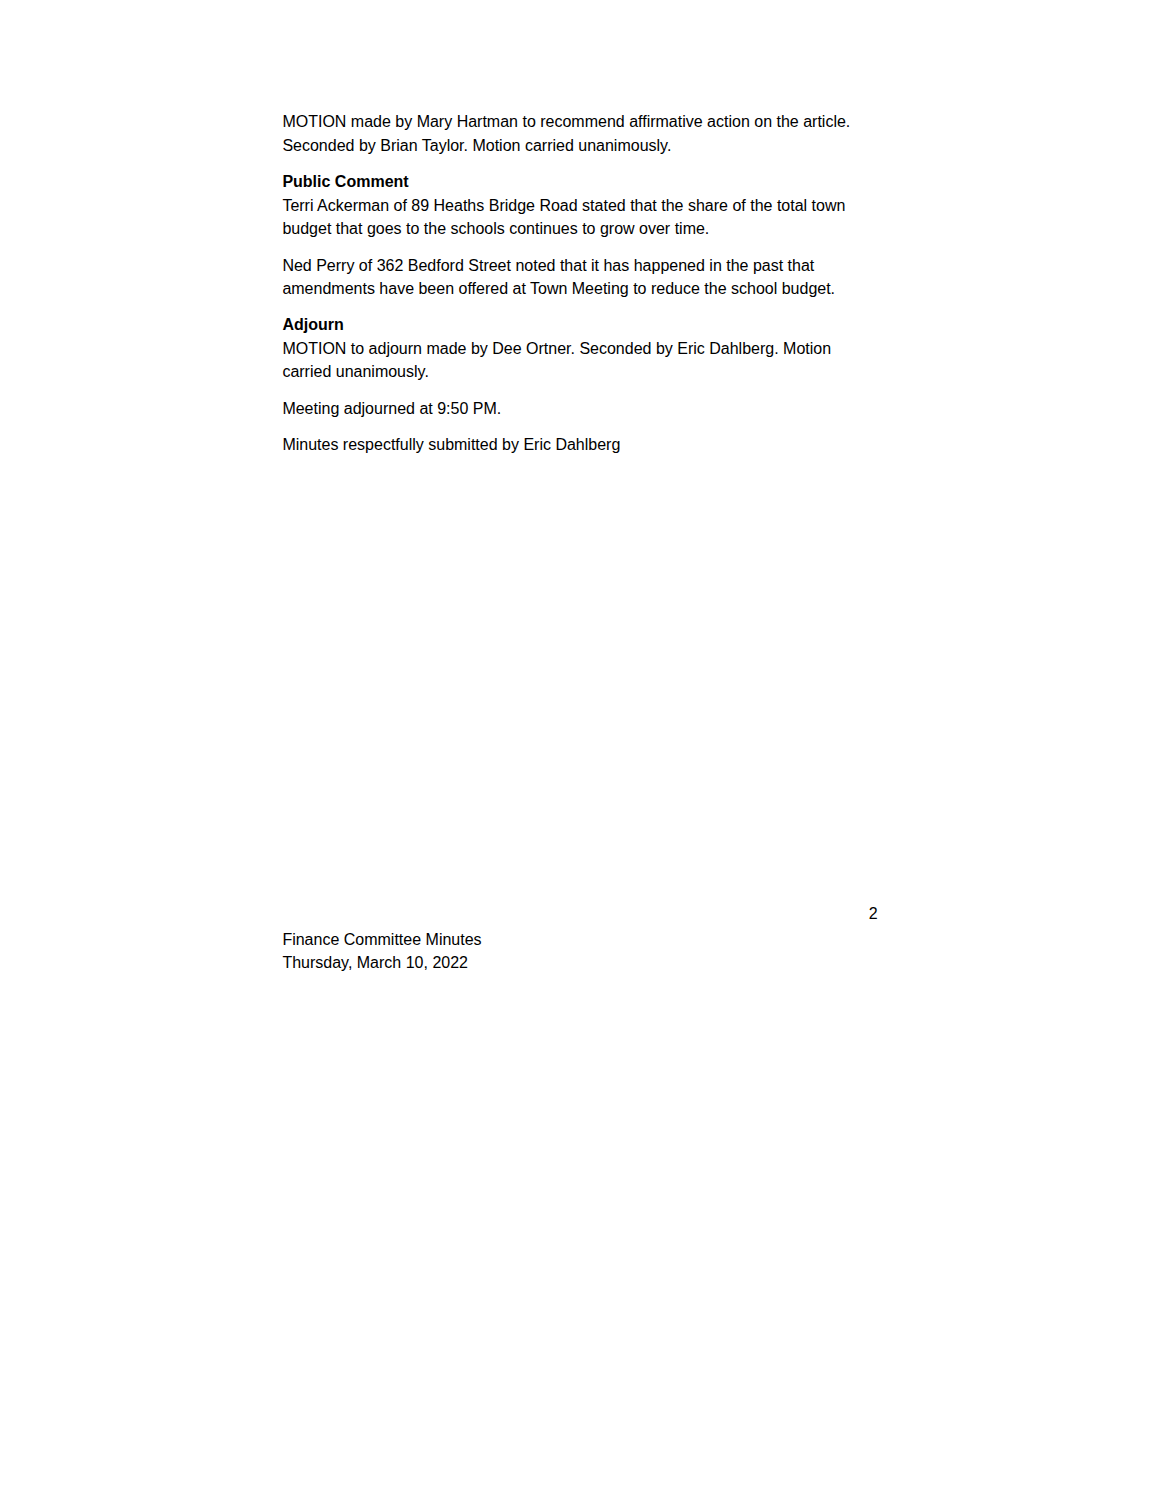MOTION made by Mary Hartman to recommend affirmative action on the article. Seconded by Brian Taylor. Motion carried unanimously.
Public Comment
Terri Ackerman of 89 Heaths Bridge Road stated that the share of the total town budget that goes to the schools continues to grow over time.
Ned Perry of 362 Bedford Street noted that it has happened in the past that amendments have been offered at Town Meeting to reduce the school budget.
Adjourn
MOTION to adjourn made by Dee Ortner. Seconded by Eric Dahlberg. Motion carried unanimously.
Meeting adjourned at 9:50 PM.
Minutes respectfully submitted by Eric Dahlberg
2
Finance Committee Minutes Thursday, March 10, 2022